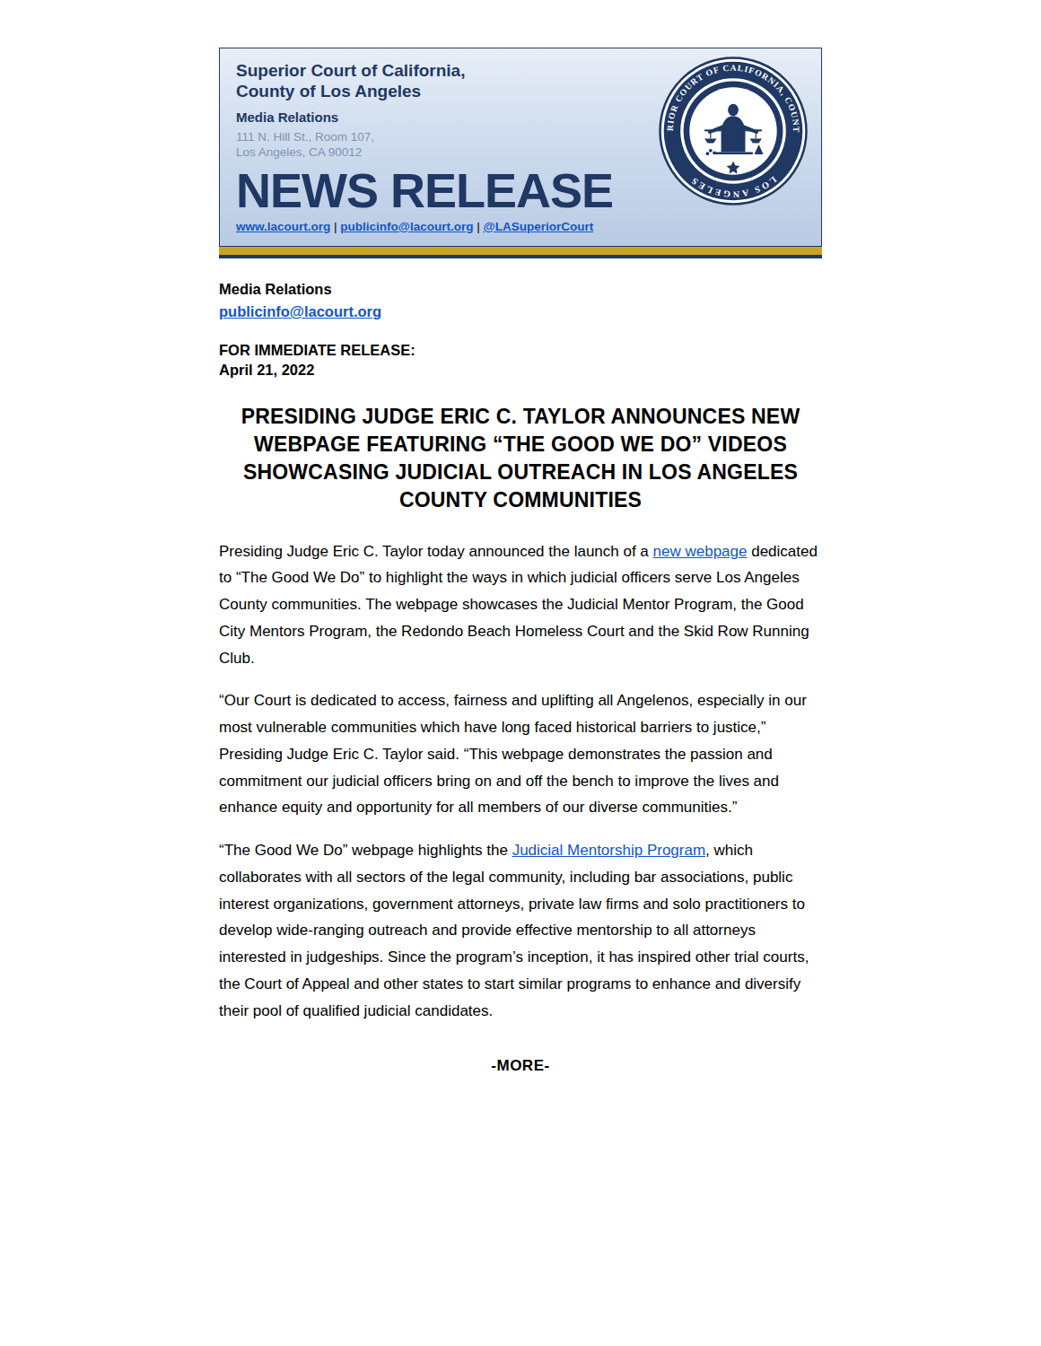SUPERIOR COURT OF CALIFORNIA, COUNTY OF LOS ANGELES
Superior Court of California, County of Los Angeles
Media Relations
111 N. Hill St., Room 107,
Los Angeles, CA 90012
NEWS RELEASE
www.lacourt.org | publicinfo@lacourt.org | @LASuperiorCourt
Media Relations
publicinfo@lacourt.org
FOR IMMEDIATE RELEASE:
April 21, 2022
PRESIDING JUDGE ERIC C. TAYLOR ANNOUNCES NEW WEBPAGE FEATURING “THE GOOD WE DO” VIDEOS SHOWCASING JUDICIAL OUTREACH IN LOS ANGELES COUNTY COMMUNITIES
Presiding Judge Eric C. Taylor today announced the launch of a new webpage dedicated to “The Good We Do” to highlight the ways in which judicial officers serve Los Angeles County communities. The webpage showcases the Judicial Mentor Program, the Good City Mentors Program, the Redondo Beach Homeless Court and the Skid Row Running Club.
“Our Court is dedicated to access, fairness and uplifting all Angelenos, especially in our most vulnerable communities which have long faced historical barriers to justice,” Presiding Judge Eric C. Taylor said. “This webpage demonstrates the passion and commitment our judicial officers bring on and off the bench to improve the lives and enhance equity and opportunity for all members of our diverse communities.”
“The Good We Do” webpage highlights the Judicial Mentorship Program, which collaborates with all sectors of the legal community, including bar associations, public interest organizations, government attorneys, private law firms and solo practitioners to develop wide-ranging outreach and provide effective mentorship to all attorneys interested in judgeships. Since the program’s inception, it has inspired other trial courts, the Court of Appeal and other states to start similar programs to enhance and diversify their pool of qualified judicial candidates.
-MORE-